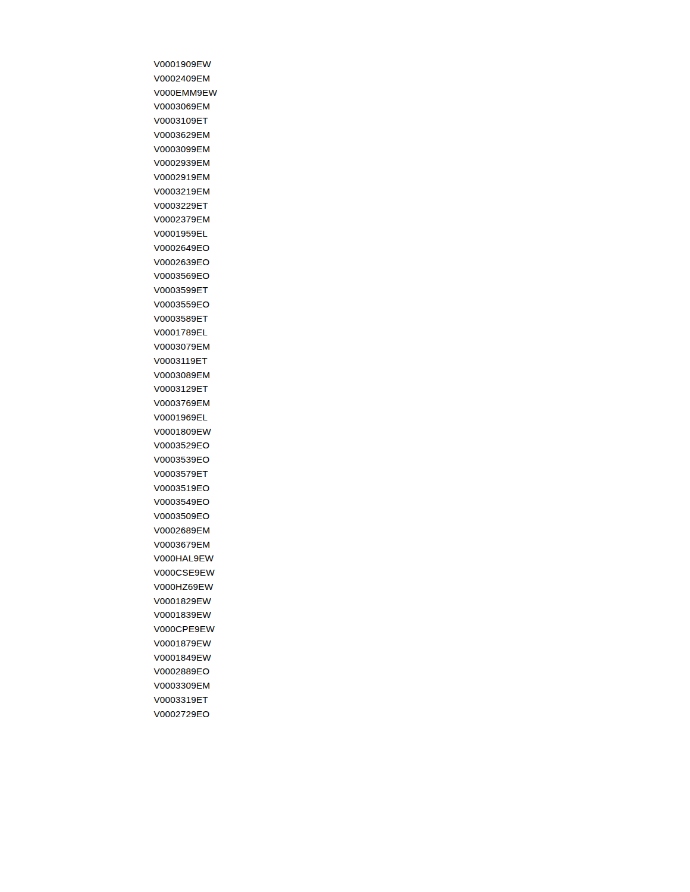V0001909EW
V0002409EM
V000EMM9EW
V0003069EM
V0003109ET
V0003629EM
V0003099EM
V0002939EM
V0002919EM
V0003219EM
V0003229ET
V0002379EM
V0001959EL
V0002649EO
V0002639EO
V0003569EO
V0003599ET
V0003559EO
V0003589ET
V0001789EL
V0003079EM
V0003119ET
V0003089EM
V0003129ET
V0003769EM
V0001969EL
V0001809EW
V0003529EO
V0003539EO
V0003579ET
V0003519EO
V0003549EO
V0003509EO
V0002689EM
V0003679EM
V000HAL9EW
V000CSE9EW
V000HZ69EW
V0001829EW
V0001839EW
V000CPE9EW
V0001879EW
V0001849EW
V0002889EO
V0003309EM
V0003319ET
V0002729EO